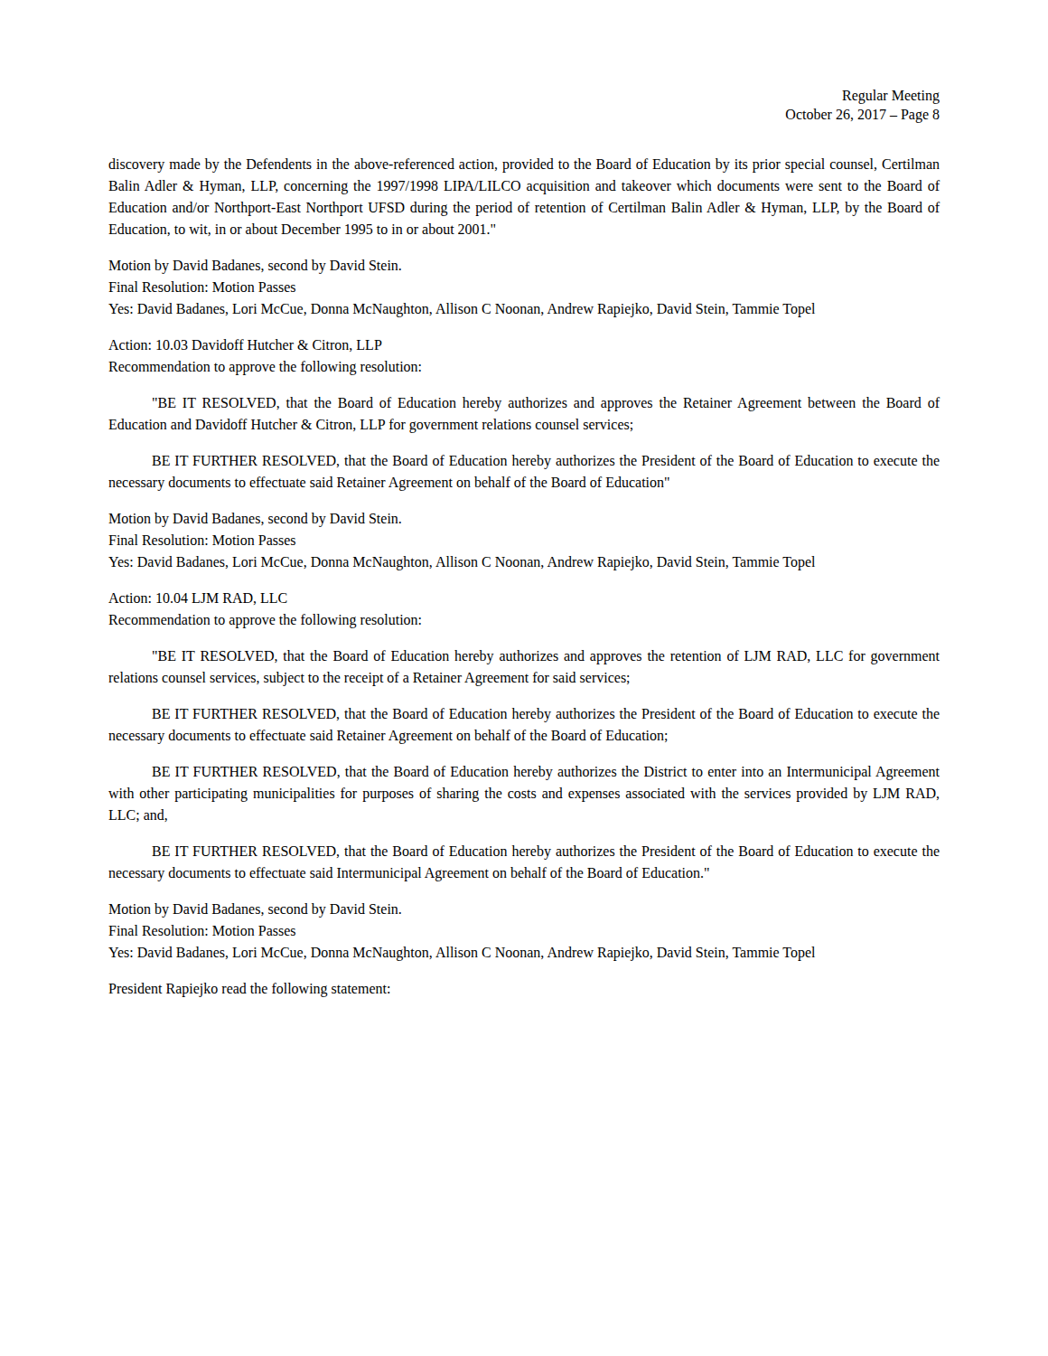Regular Meeting
October 26, 2017 – Page 8
discovery made by the Defendents in the above-referenced action, provided to the Board of Education by its prior special counsel, Certilman Balin Adler & Hyman, LLP, concerning the 1997/1998 LIPA/LILCO acquisition and takeover which documents were sent to the Board of Education and/or Northport-East Northport UFSD during the period of retention of Certilman Balin Adler & Hyman, LLP, by the Board of Education, to wit, in or about December 1995 to in or about 2001."
Motion by David Badanes, second by David Stein.
Final Resolution: Motion Passes
Yes: David Badanes, Lori McCue, Donna McNaughton, Allison C Noonan, Andrew Rapiejko, David Stein, Tammie Topel
Action: 10.03 Davidoff Hutcher & Citron, LLP
Recommendation to approve the following resolution:
"BE IT RESOLVED, that the Board of Education hereby authorizes and approves the Retainer Agreement between the Board of Education and Davidoff Hutcher & Citron, LLP for government relations counsel services;
BE IT FURTHER RESOLVED, that the Board of Education hereby authorizes the President of the Board of Education to execute the necessary documents to effectuate said Retainer Agreement on behalf of the Board of Education"
Motion by David Badanes, second by David Stein.
Final Resolution: Motion Passes
Yes: David Badanes, Lori McCue, Donna McNaughton, Allison C Noonan, Andrew Rapiejko, David Stein, Tammie Topel
Action: 10.04 LJM RAD, LLC
Recommendation to approve the following resolution:
"BE IT RESOLVED, that the Board of Education hereby authorizes and approves the retention of LJM RAD, LLC for government relations counsel services, subject to the receipt of a Retainer Agreement for said services;
BE IT FURTHER RESOLVED, that the Board of Education hereby authorizes the President of the Board of Education to execute the necessary documents to effectuate said Retainer Agreement on behalf of the Board of Education;
BE IT FURTHER RESOLVED, that the Board of Education hereby authorizes the District to enter into an Intermunicipal Agreement with other participating municipalities for purposes of sharing the costs and expenses associated with the services provided by LJM RAD, LLC; and,
BE IT FURTHER RESOLVED, that the Board of Education hereby authorizes the President of the Board of Education to execute the necessary documents to effectuate said Intermunicipal Agreement on behalf of the Board of Education."
Motion by David Badanes, second by David Stein.
Final Resolution: Motion Passes
Yes: David Badanes, Lori McCue, Donna McNaughton, Allison C Noonan, Andrew Rapiejko, David Stein, Tammie Topel
President Rapiejko read the following statement: